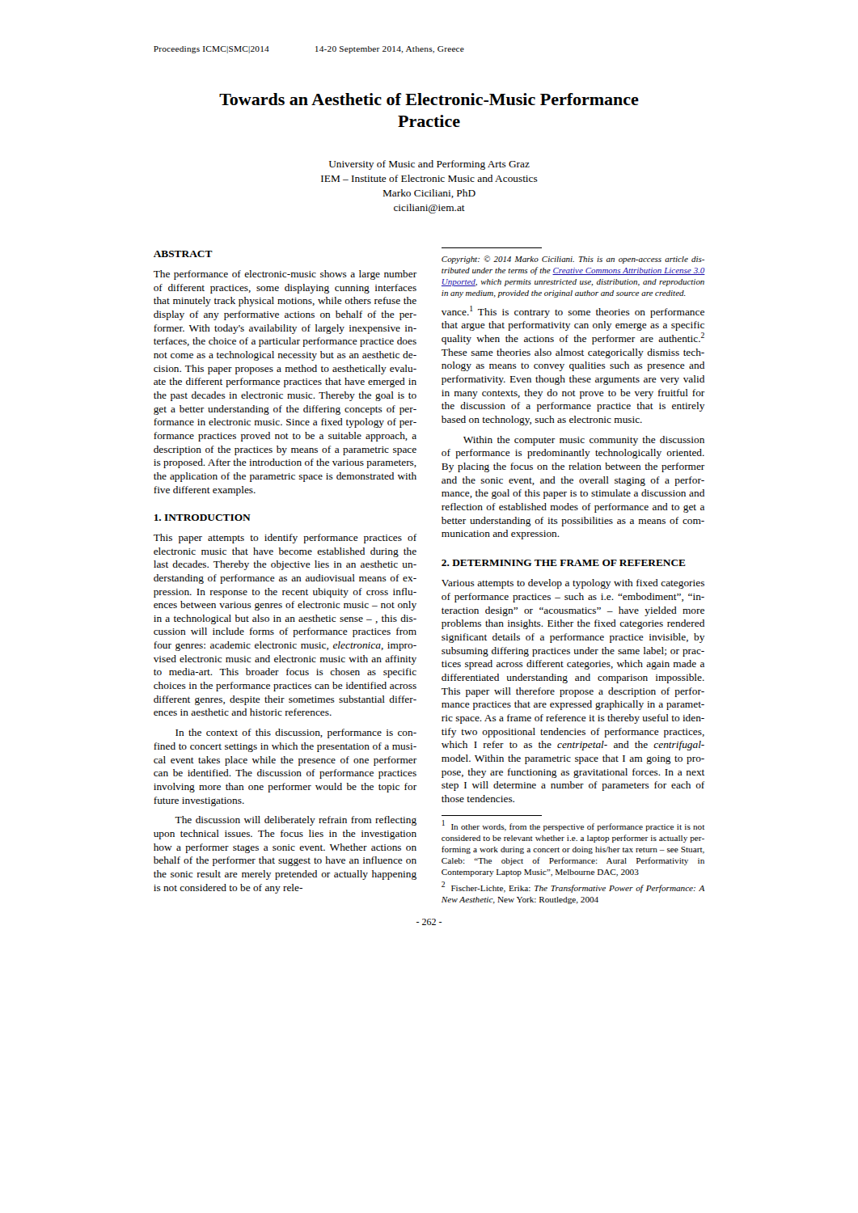Proceedings ICMC|SMC|2014 14-20 September 2014, Athens, Greece
Towards an Aesthetic of Electronic-Music Performance
Practice
University of Music and Performing Arts Graz
IEM – Institute of Electronic Music and Acoustics
Marko Ciciliani, PhD
ciciliani@iem.at
Abstract
The performance of electronic-music shows a large number of different practices, some displaying cunning interfaces that minutely track physical motions, while others refuse the display of any performative actions on behalf of the performer. With today's availability of largely inexpensive interfaces, the choice of a particular performance practice does not come as a technological necessity but as an aesthetic decision. This paper proposes a method to aesthetically evaluate the different performance practices that have emerged in the past decades in electronic music. Thereby the goal is to get a better understanding of the differing concepts of performance in electronic music. Since a fixed typology of performance practices proved not to be a suitable approach, a description of the practices by means of a parametric space is proposed. After the introduction of the various parameters, the application of the parametric space is demonstrated with five different examples.
1. Introduction
This paper attempts to identify performance practices of electronic music that have become established during the last decades. Thereby the objective lies in an aesthetic understanding of performance as an audiovisual means of expression. In response to the recent ubiquity of cross influences between various genres of electronic music – not only in a technological but also in an aesthetic sense – , this discussion will include forms of performance practices from four genres: academic electronic music, electronica, improvised electronic music and electronic music with an affinity to media-art. This broader focus is chosen as specific choices in the performance practices can be identified across different genres, despite their sometimes substantial differences in aesthetic and historic references.
In the context of this discussion, performance is confined to concert settings in which the presentation of a musical event takes place while the presence of one performer can be identified. The discussion of performance practices involving more than one performer would be the topic for future investigations.
The discussion will deliberately refrain from reflecting upon technical issues. The focus lies in the investigation how a performer stages a sonic event. Whether actions on behalf of the performer that suggest to have an influence on the sonic result are merely pretended or actually happening is not considered to be of any rele-
Copyright: © 2014 Marko Ciciliani. This is an open-access article distributed under the terms of the Creative Commons Attribution License 3.0 Unported, which permits unrestricted use, distribution, and reproduction in any medium, provided the original author and source are credited.
vance.1 This is contrary to some theories on performance that argue that performativity can only emerge as a specific quality when the actions of the performer are authentic.2 These same theories also almost categorically dismiss technology as means to convey qualities such as presence and performativity. Even though these arguments are very valid in many contexts, they do not prove to be very fruitful for the discussion of a performance practice that is entirely based on technology, such as electronic music.
Within the computer music community the discussion of performance is predominantly technologically oriented. By placing the focus on the relation between the performer and the sonic event, and the overall staging of a performance, the goal of this paper is to stimulate a discussion and reflection of established modes of performance and to get a better understanding of its possibilities as a means of communication and expression.
2. Determining the Frame of Reference
Various attempts to develop a typology with fixed categories of performance practices – such as i.e. “embodiment”, “interaction design” or “acousmatics” – have yielded more problems than insights. Either the fixed categories rendered significant details of a performance practice invisible, by subsuming differing practices under the same label; or practices spread across different categories, which again made a differentiated understanding and comparison impossible. This paper will therefore propose a description of performance practices that are expressed graphically in a parametric space. As a frame of reference it is thereby useful to identify two oppositional tendencies of performance practices, which I refer to as the centripetal- and the centrifugal-model. Within the parametric space that I am going to propose, they are functioning as gravitational forces. In a next step I will determine a number of parameters for each of those tendencies.
1 In other words, from the perspective of performance practice it is not considered to be relevant whether i.e. a laptop performer is actually performing a work during a concert or doing his/her tax return – see Stuart, Caleb: “The object of Performance: Aural Performativity in Contemporary Laptop Music”, Melbourne DAC, 2003
2 Fischer-Lichte, Erika: The Transformative Power of Performance: A New Aesthetic, New York: Routledge, 2004
- 262 -